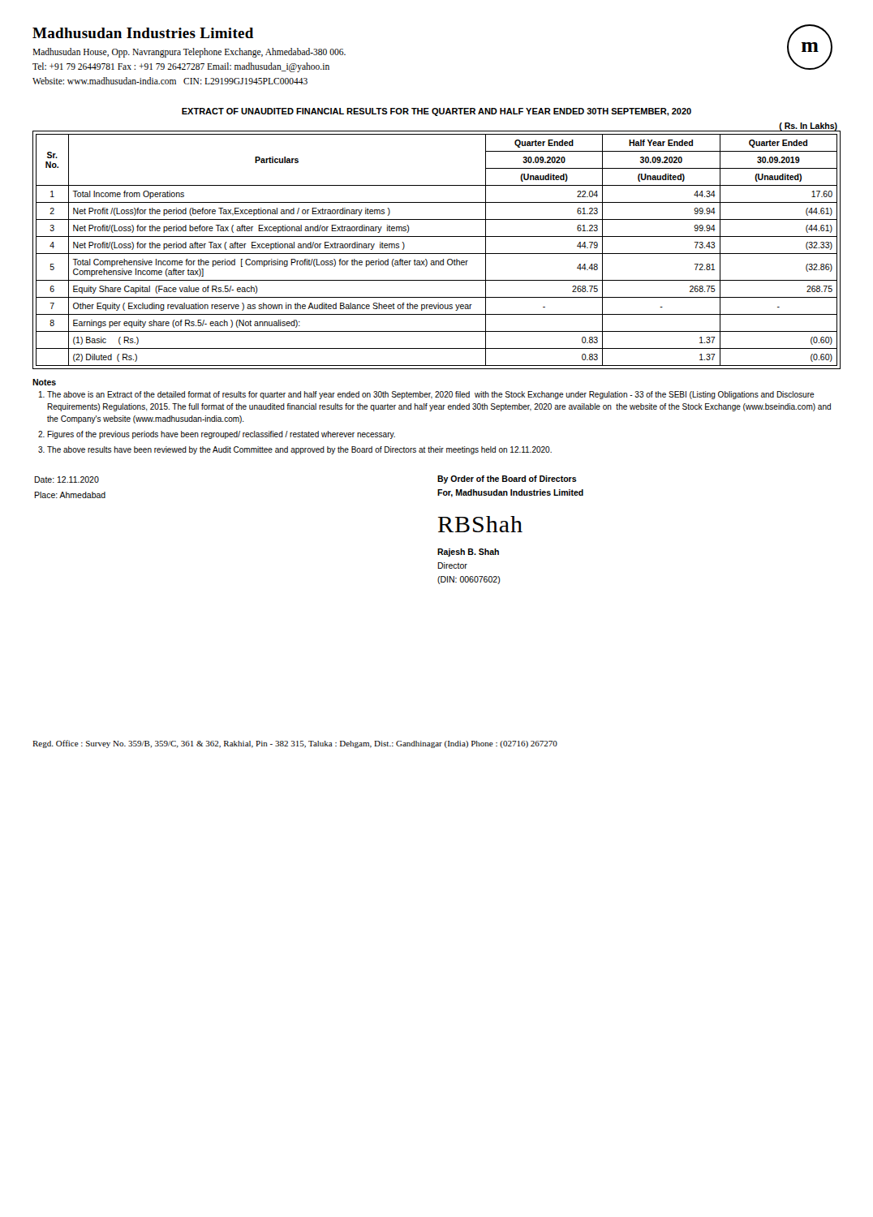m
Madhusudan Industries Limited
Madhusudan House, Opp. Navrangpura Telephone Exchange, Ahmedabad-380 006.
Tel: +91 79 26449781 Fax : +91 79 26427287 Email: madhusudan_i@yahoo.in
Website: www.madhusudan-india.com CIN: L29199GJ1945PLC000443
EXTRACT OF UNAUDITED FINANCIAL RESULTS FOR THE QUARTER AND HALF YEAR ENDED 30TH SEPTEMBER, 2020
( Rs. In Lakhs)
| Sr. No. | Particulars | Quarter Ended | Half Year Ended | Quarter Ended |
| --- | --- | --- | --- | --- |
| 30.09.2020 | 30.09.2020 | 30.09.2019 |
| (Unaudited) | (Unaudited) | (Unaudited) |
| 1 | Total Income from Operations | 22.04 | 44.34 | 17.60 |
| 2 | Net Profit /(Loss)for the period (before Tax,Exceptional and / or Extraordinary items ) | 61.23 | 99.94 | (44.61) |
| 3 | Net Profit/(Loss) for the period before Tax ( after Exceptional and/or Extraordinary items) | 61.23 | 99.94 | (44.61) |
| 4 | Net Profit/(Loss) for the period after Tax ( after Exceptional and/or Extraordinary items ) | 44.79 | 73.43 | (32.33) |
| 5 | Total Comprehensive Income for the period [ Comprising Profit/(Loss) for the period (after tax) and Other Comprehensive Income (after tax)] | 44.48 | 72.81 | (32.86) |
| 6 | Equity Share Capital (Face value of Rs.5/- each) | 268.75 | 268.75 | 268.75 |
| 7 | Other Equity ( Excluding revaluation reserve ) as shown in the Audited Balance Sheet of the previous year | - | - | - |
| 8 | Earnings per equity share (of Rs.5/- each ) (Not annualised): | | | |
| | (1) Basic ( Rs.) | 0.83 | 1.37 | (0.60) |
| | (2) Diluted ( Rs.) | 0.83 | 1.37 | (0.60) |
Notes
The above is an Extract of the detailed format of results for quarter and half year ended on 30th September, 2020 filed with the Stock Exchange under Regulation - 33 of the SEBI (Listing Obligations and Disclosure Requirements) Regulations, 2015. The full format of the unaudited financial results for the quarter and half year ended 30th September, 2020 are available on the website of the Stock Exchange (www.bseindia.com) and the Company's website (www.madhusudan-india.com).
Figures of the previous periods have been regrouped/ reclassified / restated wherever necessary.
The above results have been reviewed by the Audit Committee and approved by the Board of Directors at their meetings held on 12.11.2020.
| Date: 12.11.2020 Place: Ahmedabad | By Order of the Board of Directors For, Madhusudan Industries Limited RBShah Rajesh B. Shah Director (DIN: 00607602) |
Regd. Office : Survey No. 359/B, 359/C, 361 & 362, Rakhial, Pin - 382 315, Taluka : Dehgam, Dist.: Gandhinagar (India) Phone : (02716) 267270